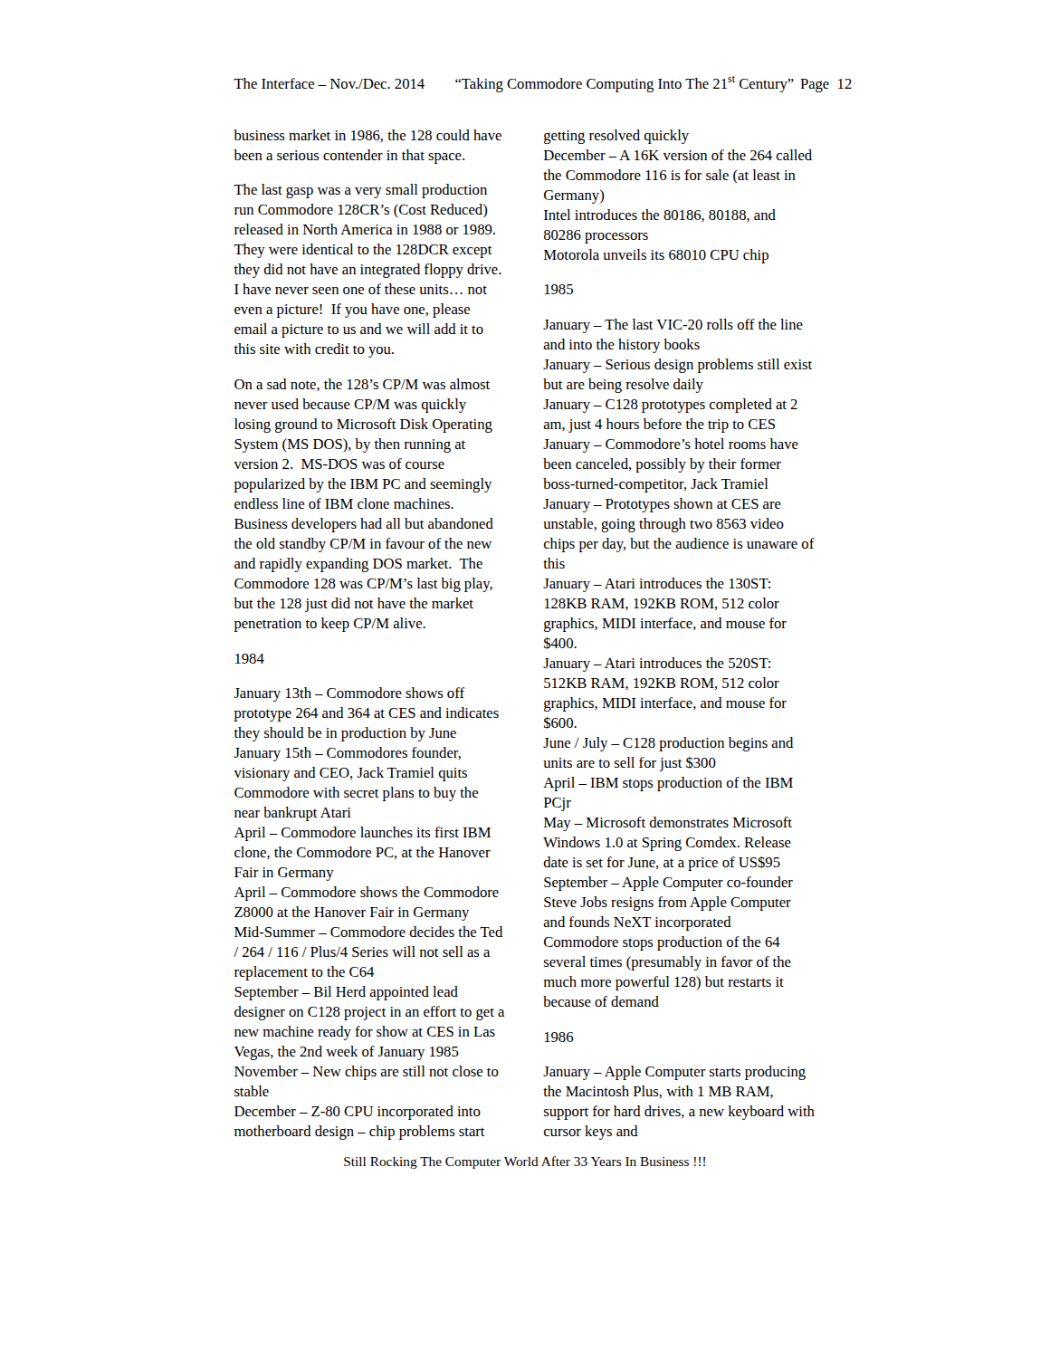The Interface – Nov./Dec. 2014 “Taking Commodore Computing Into The 21st Century” Page 12
business market in 1986, the 128 could have been a serious contender in that space.
The last gasp was a very small production run Commodore 128CR’s (Cost Reduced) released in North America in 1988 or 1989. They were identical to the 128DCR except they did not have an integrated floppy drive. I have never seen one of these units… not even a picture! If you have one, please email a picture to us and we will add it to this site with credit to you.
On a sad note, the 128’s CP/M was almost never used because CP/M was quickly losing ground to Microsoft Disk Operating System (MS DOS), by then running at version 2. MS-DOS was of course popularized by the IBM PC and seemingly endless line of IBM clone machines. Business developers had all but abandoned the old standby CP/M in favour of the new and rapidly expanding DOS market. The Commodore 128 was CP/M’s last big play, but the 128 just did not have the market penetration to keep CP/M alive.
1984
January 13th – Commodore shows off prototype 264 and 364 at CES and indicates they should be in production by June
January 15th – Commodores founder, visionary and CEO, Jack Tramiel quits Commodore with secret plans to buy the near bankrupt Atari
April – Commodore launches its first IBM clone, the Commodore PC, at the Hanover Fair in Germany
April – Commodore shows the Commodore Z8000 at the Hanover Fair in Germany
Mid-Summer – Commodore decides the Ted / 264 / 116 / Plus/4 Series will not sell as a replacement to the C64
September – Bil Herd appointed lead designer on C128 project in an effort to get a new machine ready for show at CES in Las Vegas, the 2nd week of January 1985
November – New chips are still not close to stable
December – Z-80 CPU incorporated into motherboard design – chip problems start getting resolved quickly
December – A 16K version of the 264 called the Commodore 116 is for sale (at least in Germany)
Intel introduces the 80186, 80188, and 80286 processors
Motorola unveils its 68010 CPU chip
1985
January – The last VIC-20 rolls off the line and into the history books
January – Serious design problems still exist but are being resolve daily
January – C128 prototypes completed at 2 am, just 4 hours before the trip to CES
January – Commodore’s hotel rooms have been canceled, possibly by their former boss-turned-competitor, Jack Tramiel
January – Prototypes shown at CES are unstable, going through two 8563 video chips per day, but the audience is unaware of this
January – Atari introduces the 130ST: 128KB RAM, 192KB ROM, 512 color graphics, MIDI interface, and mouse for $400.
January – Atari introduces the 520ST: 512KB RAM, 192KB ROM, 512 color graphics, MIDI interface, and mouse for $600.
June / July – C128 production begins and units are to sell for just $300
April – IBM stops production of the IBM PCjr
May – Microsoft demonstrates Microsoft Windows 1.0 at Spring Comdex. Release date is set for June, at a price of US$95
September – Apple Computer co-founder Steve Jobs resigns from Apple Computer and founds NeXT incorporated
Commodore stops production of the 64 several times (presumably in favor of the much more powerful 128) but restarts it because of demand
1986
January – Apple Computer starts producing the Macintosh Plus, with 1 MB RAM, support for hard drives, a new keyboard with cursor keys and
Still Rocking The Computer World After 33 Years In Business !!!